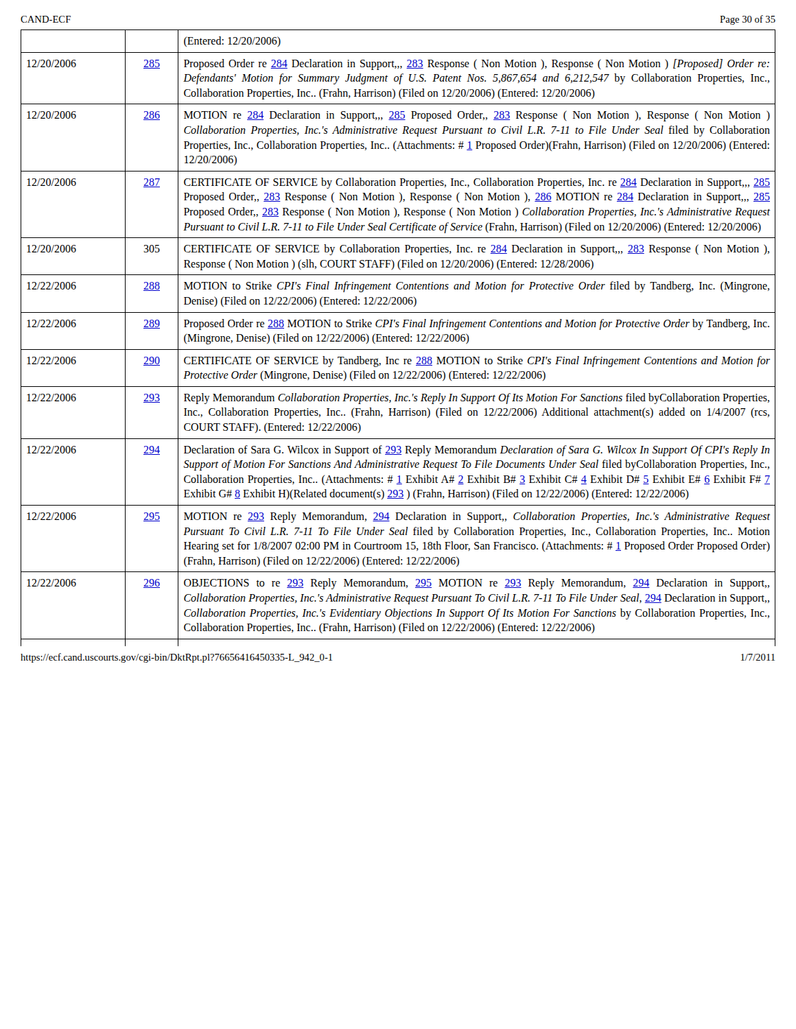CAND-ECF
Page 30 of 35
| | | (Entered: 12/20/2006) |
| 12/20/2006 | 285 | Proposed Order re 284 Declaration in Support,,, 283 Response ( Non Motion ), Response ( Non Motion ) [Proposed] Order re: Defendants' Motion for Summary Judgment of U.S. Patent Nos. 5,867,654 and 6,212,547 by Collaboration Properties, Inc., Collaboration Properties, Inc.. (Frahn, Harrison) (Filed on 12/20/2006) (Entered: 12/20/2006) |
| 12/20/2006 | 286 | MOTION re 284 Declaration in Support,,, 285 Proposed Order,, 283 Response ( Non Motion ), Response ( Non Motion ) Collaboration Properties, Inc.'s Administrative Request Pursuant to Civil L.R. 7-11 to File Under Seal filed by Collaboration Properties, Inc., Collaboration Properties, Inc.. (Attachments: # 1 Proposed Order)(Frahn, Harrison) (Filed on 12/20/2006) (Entered: 12/20/2006) |
| 12/20/2006 | 287 | CERTIFICATE OF SERVICE by Collaboration Properties, Inc., Collaboration Properties, Inc. re 284 Declaration in Support,,, 285 Proposed Order,, 283 Response ( Non Motion ), Response ( Non Motion ), 286 MOTION re 284 Declaration in Support,,, 285 Proposed Order,, 283 Response ( Non Motion ), Response ( Non Motion ) Collaboration Properties, Inc.'s Administrative Request Pursuant to Civil L.R. 7-11 to File Under Seal Certificate of Service (Frahn, Harrison) (Filed on 12/20/2006) (Entered: 12/20/2006) |
| 12/20/2006 | 305 | CERTIFICATE OF SERVICE by Collaboration Properties, Inc. re 284 Declaration in Support,,, 283 Response ( Non Motion ), Response ( Non Motion ) (slh, COURT STAFF) (Filed on 12/20/2006) (Entered: 12/28/2006) |
| 12/22/2006 | 288 | MOTION to Strike CPI's Final Infringement Contentions and Motion for Protective Order filed by Tandberg, Inc. (Mingrone, Denise) (Filed on 12/22/2006) (Entered: 12/22/2006) |
| 12/22/2006 | 289 | Proposed Order re 288 MOTION to Strike CPI's Final Infringement Contentions and Motion for Protective Order by Tandberg, Inc. (Mingrone, Denise) (Filed on 12/22/2006) (Entered: 12/22/2006) |
| 12/22/2006 | 290 | CERTIFICATE OF SERVICE by Tandberg, Inc re 288 MOTION to Strike CPI's Final Infringement Contentions and Motion for Protective Order (Mingrone, Denise) (Filed on 12/22/2006) (Entered: 12/22/2006) |
| 12/22/2006 | 293 | Reply Memorandum Collaboration Properties, Inc.'s Reply In Support Of Its Motion For Sanctions filed byCollaboration Properties, Inc., Collaboration Properties, Inc.. (Frahn, Harrison) (Filed on 12/22/2006) Additional attachment(s) added on 1/4/2007 (rcs, COURT STAFF). (Entered: 12/22/2006) |
| 12/22/2006 | 294 | Declaration of Sara G. Wilcox in Support of 293 Reply Memorandum Declaration of Sara G. Wilcox In Support Of CPI's Reply In Support of Motion For Sanctions And Administrative Request To File Documents Under Seal filed byCollaboration Properties, Inc., Collaboration Properties, Inc.. (Attachments: # 1 Exhibit A# 2 Exhibit B# 3 Exhibit C# 4 Exhibit D# 5 Exhibit E# 6 Exhibit F# 7 Exhibit G# 8 Exhibit H)(Related document(s) 293 ) (Frahn, Harrison) (Filed on 12/22/2006) (Entered: 12/22/2006) |
| 12/22/2006 | 295 | MOTION re 293 Reply Memorandum, 294 Declaration in Support,, Collaboration Properties, Inc.'s Administrative Request Pursuant To Civil L.R. 7-11 To File Under Seal filed by Collaboration Properties, Inc., Collaboration Properties, Inc.. Motion Hearing set for 1/8/2007 02:00 PM in Courtroom 15, 18th Floor, San Francisco. (Attachments: # 1 Proposed Order Proposed Order)(Frahn, Harrison) (Filed on 12/22/2006) (Entered: 12/22/2006) |
| 12/22/2006 | 296 | OBJECTIONS to re 293 Reply Memorandum, 295 MOTION re 293 Reply Memorandum, 294 Declaration in Support,, Collaboration Properties, Inc.'s Administrative Request Pursuant To Civil L.R. 7-11 To File Under Seal , 294 Declaration in Support,, Collaboration Properties, Inc.'s Evidentiary Objections In Support Of Its Motion For Sanctions by Collaboration Properties, Inc., Collaboration Properties, Inc.. (Frahn, Harrison) (Filed on 12/22/2006) (Entered: 12/22/2006) |
https://ecf.cand.uscourts.gov/cgi-bin/DktRpt.pl?76656416450335-L_942_0-1
1/7/2011